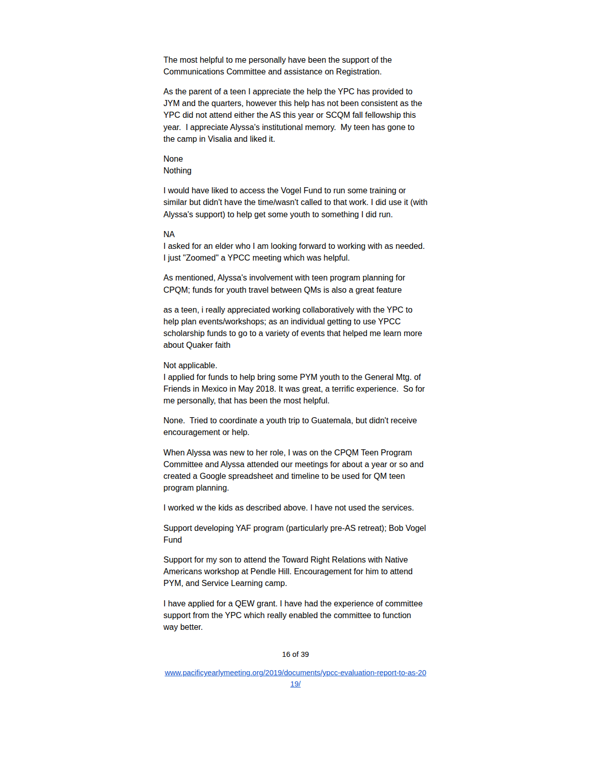The most helpful to me personally have been the support of the Communications Committee and assistance on Registration.
As the parent of a teen I appreciate the help the YPC has provided to JYM and the quarters, however this help has not been consistent as the YPC did not attend either the AS this year or SCQM fall fellowship this year. I appreciate Alyssa's institutional memory. My teen has gone to the camp in Visalia and liked it.
None
Nothing
I would have liked to access the Vogel Fund to run some training or similar but didn't have the time/wasn't called to that work. I did use it (with Alyssa's support) to help get some youth to something I did run.
NA
I asked for an elder who I am looking forward to working with as needed. I just "Zoomed" a YPCC meeting which was helpful.
As mentioned, Alyssa's involvement with teen program planning for CPQM; funds for youth travel between QMs is also a great feature
as a teen, i really appreciated working collaboratively with the YPC to help plan events/workshops; as an individual getting to use YPCC scholarship funds to go to a variety of events that helped me learn more about Quaker faith
Not applicable.
I applied for funds to help bring some PYM youth to the General Mtg. of Friends in Mexico in May 2018. It was great, a terrific experience. So for me personally, that has been the most helpful.
None. Tried to coordinate a youth trip to Guatemala, but didn't receive encouragement or help.
When Alyssa was new to her role, I was on the CPQM Teen Program Committee and Alyssa attended our meetings for about a year or so and created a Google spreadsheet and timeline to be used for QM teen program planning.
I worked w the kids as described above. I have not used the services.
Support developing YAF program (particularly pre-AS retreat); Bob Vogel Fund
Support for my son to attend the Toward Right Relations with Native Americans workshop at Pendle Hill. Encouragement for him to attend PYM, and Service Learning camp.
I have applied for a QEW grant. I have had the experience of committee support from the YPC which really enabled the committee to function way better.
16 of 39
www.pacificyearlymeeting.org/2019/documents/ypcc-evaluation-report-to-as-2019/